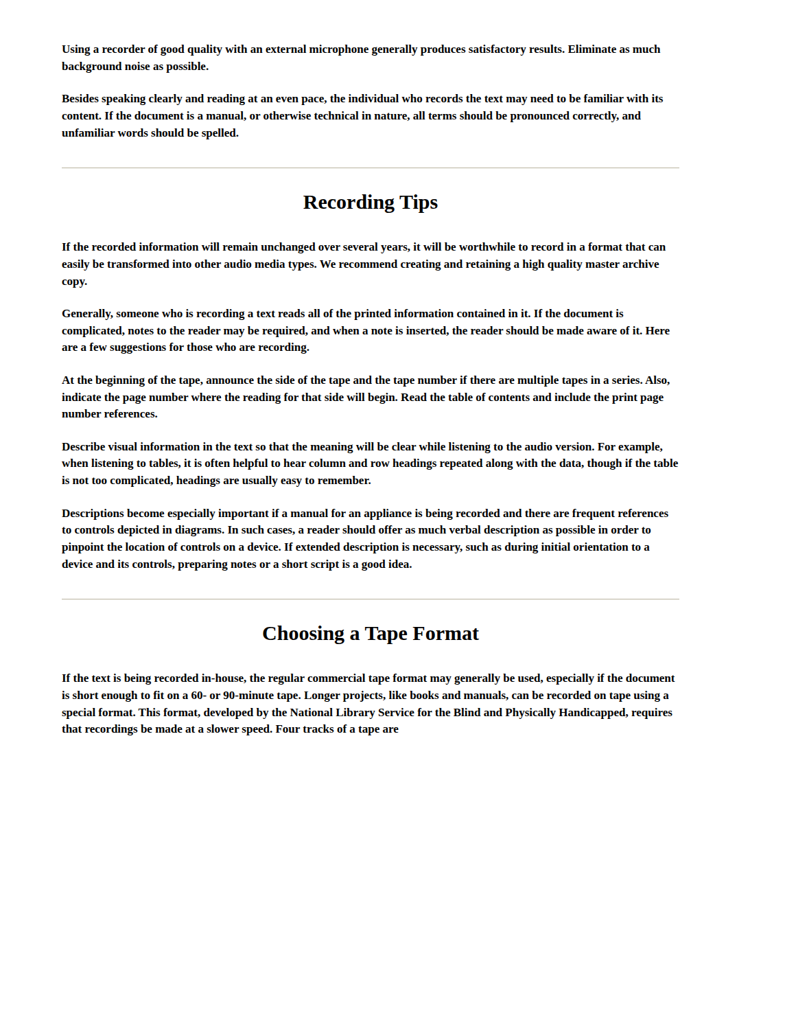Using a recorder of good quality with an external microphone generally produces satisfactory results. Eliminate as much background noise as possible.
Besides speaking clearly and reading at an even pace, the individual who records the text may need to be familiar with its content. If the document is a manual, or otherwise technical in nature, all terms should be pronounced correctly, and unfamiliar words should be spelled.
Recording Tips
If the recorded information will remain unchanged over several years, it will be worthwhile to record in a format that can easily be transformed into other audio media types. We recommend creating and retaining a high quality master archive copy.
Generally, someone who is recording a text reads all of the printed information contained in it. If the document is complicated, notes to the reader may be required, and when a note is inserted, the reader should be made aware of it. Here are a few suggestions for those who are recording.
At the beginning of the tape, announce the side of the tape and the tape number if there are multiple tapes in a series. Also, indicate the page number where the reading for that side will begin. Read the table of contents and include the print page number references.
Describe visual information in the text so that the meaning will be clear while listening to the audio version. For example, when listening to tables, it is often helpful to hear column and row headings repeated along with the data, though if the table is not too complicated, headings are usually easy to remember.
Descriptions become especially important if a manual for an appliance is being recorded and there are frequent references to controls depicted in diagrams. In such cases, a reader should offer as much verbal description as possible in order to pinpoint the location of controls on a device. If extended description is necessary, such as during initial orientation to a device and its controls, preparing notes or a short script is a good idea.
Choosing a Tape Format
If the text is being recorded in-house, the regular commercial tape format may generally be used, especially if the document is short enough to fit on a 60- or 90-minute tape. Longer projects, like books and manuals, can be recorded on tape using a special format. This format, developed by the National Library Service for the Blind and Physically Handicapped, requires that recordings be made at a slower speed. Four tracks of a tape are